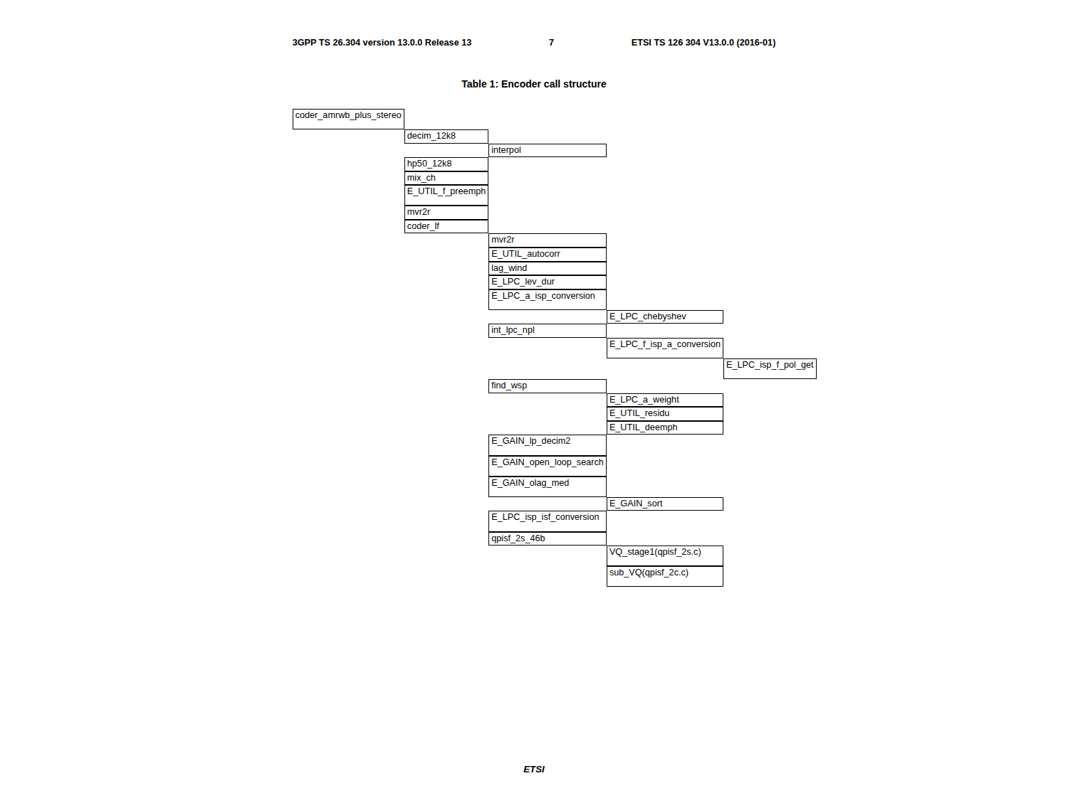3GPP TS 26.304 version 13.0.0 Release 13
7
ETSI TS 126 304 V13.0.0 (2016-01)
Table 1: Encoder call structure
| coder_amrwb_plus_stereo | | | | |
| | decim_12k8 | | | |
| | | interpol | | |
| | hp50_12k8 | | | |
| | mix_ch | | | |
| | E_UTIL_f_preemph | | | |
| | mvr2r | | | |
| | coder_lf | | | |
| | | mvr2r | | |
| | | E_UTIL_autocorr | | |
| | | lag_wind | | |
| | | E_LPC_lev_dur | | |
| | | E_LPC_a_isp_conversion | | |
| | | | E_LPC_chebyshev | |
| | | int_lpc_npl | | |
| | | | E_LPC_f_isp_a_conversion | |
| | | | | E_LPC_isp_f_pol_get |
| | | find_wsp | | |
| | | | E_LPC_a_weight | |
| | | | E_UTIL_residu | |
| | | | E_UTIL_deemph | |
| | | E_GAIN_lp_decim2 | | |
| | | E_GAIN_open_loop_search | | |
| | | E_GAIN_olag_med | | |
| | | | E_GAIN_sort | |
| | | E_LPC_isp_isf_conversion | | |
| | | qpisf_2s_46b | | |
| | | | VQ_stage1(qpisf_2s.c) | |
| | | | sub_VQ(qpisf_2c.c) | |
ETSI